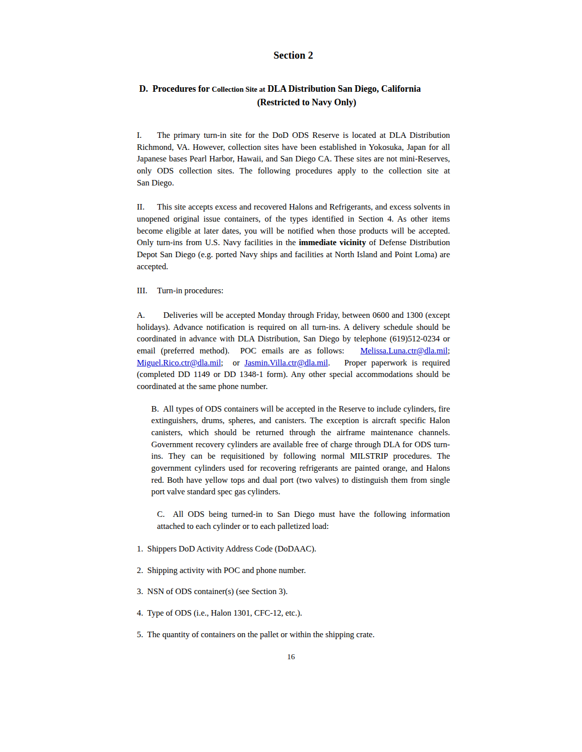Section 2
D. Procedures for Collection Site at DLA Distribution San Diego, California
(Restricted to Navy Only)
I. The primary turn-in site for the DoD ODS Reserve is located at DLA Distribution Richmond, VA. However, collection sites have been established in Yokosuka, Japan for all Japanese bases Pearl Harbor, Hawaii, and San Diego CA. These sites are not mini-Reserves, only ODS collection sites. The following procedures apply to the collection site at San Diego.
II. This site accepts excess and recovered Halons and Refrigerants, and excess solvents in unopened original issue containers, of the types identified in Section 4. As other items become eligible at later dates, you will be notified when those products will be accepted. Only turn-ins from U.S. Navy facilities in the immediate vicinity of Defense Distribution Depot San Diego (e.g. ported Navy ships and facilities at North Island and Point Loma) are accepted.
III. Turn-in procedures:
A. Deliveries will be accepted Monday through Friday, between 0600 and 1300 (except holidays). Advance notification is required on all turn-ins. A delivery schedule should be coordinated in advance with DLA Distribution, San Diego by telephone (619)512-0234 or email (preferred method). POC emails are as follows: Melissa.Luna.ctr@dla.mil; Miguel.Rico.ctr@dla.mil; or Jasmin.Villa.ctr@dla.mil. Proper paperwork is required (completed DD 1149 or DD 1348-1 form). Any other special accommodations should be coordinated at the same phone number.
B. All types of ODS containers will be accepted in the Reserve to include cylinders, fire extinguishers, drums, spheres, and canisters. The exception is aircraft specific Halon canisters, which should be returned through the airframe maintenance channels. Government recovery cylinders are available free of charge through DLA for ODS turn-ins. They can be requisitioned by following normal MILSTRIP procedures. The government cylinders used for recovering refrigerants are painted orange, and Halons red. Both have yellow tops and dual port (two valves) to distinguish them from single port valve standard spec gas cylinders.
C. All ODS being turned-in to San Diego must have the following information attached to each cylinder or to each palletized load:
1. Shippers DoD Activity Address Code (DoDAAC).
2. Shipping activity with POC and phone number.
3. NSN of ODS container(s) (see Section 3).
4. Type of ODS (i.e., Halon 1301, CFC-12, etc.).
5. The quantity of containers on the pallet or within the shipping crate.
16